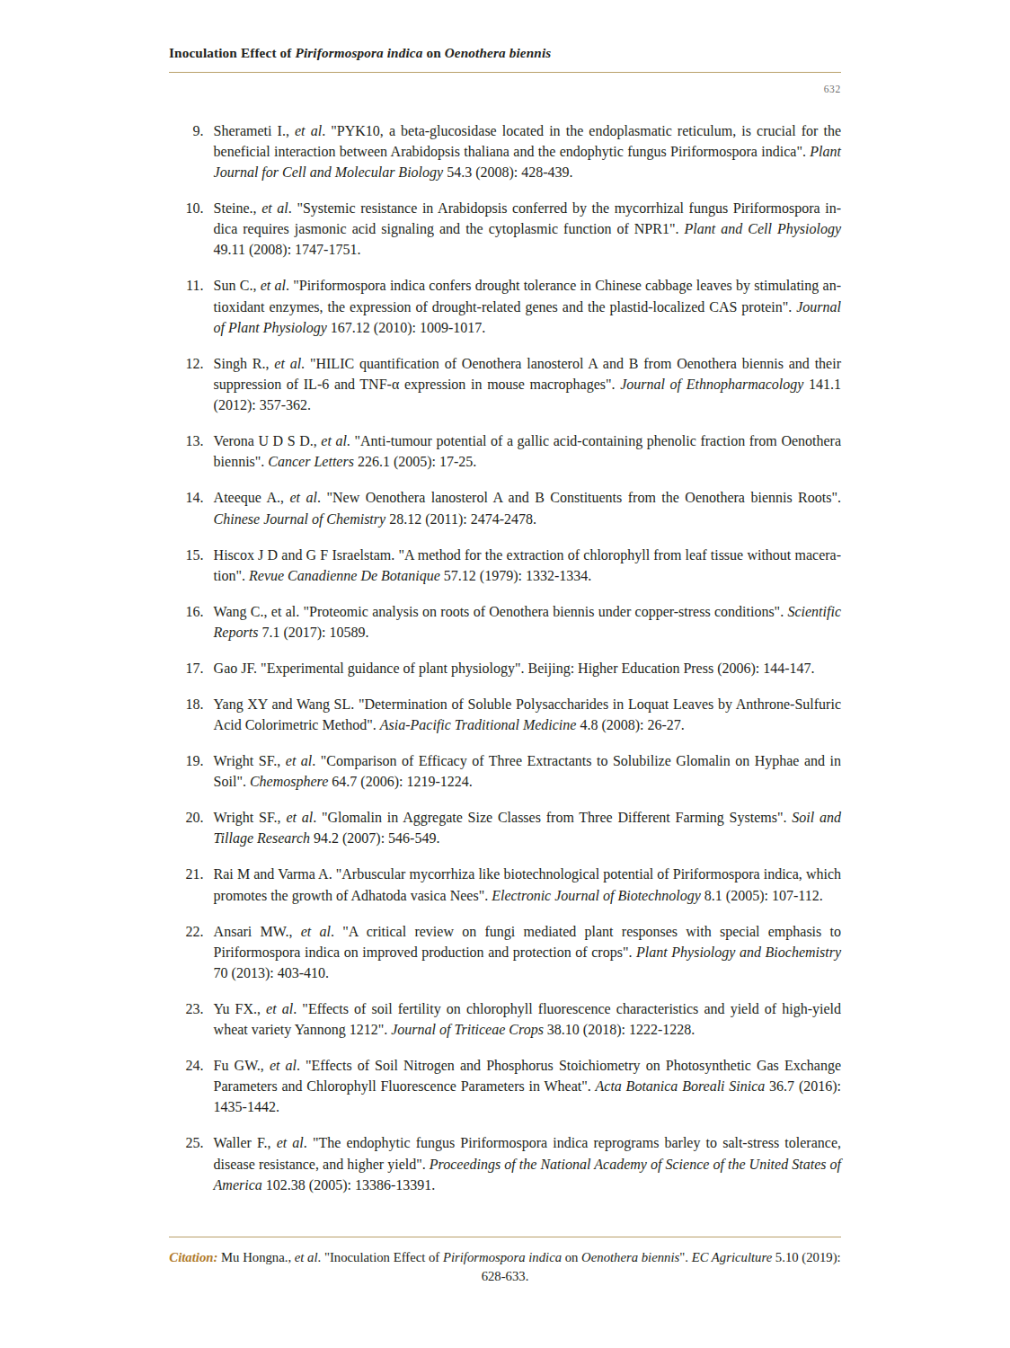Inoculation Effect of Piriformospora indica on Oenothera biennis
632
Sherameti I., et al. "PYK10, a beta-glucosidase located in the endoplasmatic reticulum, is crucial for the beneficial interaction between Arabidopsis thaliana and the endophytic fungus Piriformospora indica". Plant Journal for Cell and Molecular Biology 54.3 (2008): 428-439.
Steine., et al. "Systemic resistance in Arabidopsis conferred by the mycorrhizal fungus Piriformospora indica requires jasmonic acid signaling and the cytoplasmic function of NPR1". Plant and Cell Physiology 49.11 (2008): 1747-1751.
Sun C., et al. "Piriformospora indica confers drought tolerance in Chinese cabbage leaves by stimulating antioxidant enzymes, the expression of drought-related genes and the plastid-localized CAS protein". Journal of Plant Physiology 167.12 (2010): 1009-1017.
Singh R., et al. "HILIC quantification of Oenothera lanosterol A and B from Oenothera biennis and their suppression of IL-6 and TNF-α expression in mouse macrophages". Journal of Ethnopharmacology 141.1 (2012): 357-362.
Verona U D S D., et al. "Anti-tumour potential of a gallic acid-containing phenolic fraction from Oenothera biennis". Cancer Letters 226.1 (2005): 17-25.
Ateeque A., et al. "New Oenothera lanosterol A and B Constituents from the Oenothera biennis Roots". Chinese Journal of Chemistry 28.12 (2011): 2474-2478.
Hiscox J D and G F Israelstam. "A method for the extraction of chlorophyll from leaf tissue without maceration". Revue Canadienne De Botanique 57.12 (1979): 1332-1334.
Wang C., et al. "Proteomic analysis on roots of Oenothera biennis under copper-stress conditions". Scientific Reports 7.1 (2017): 10589.
Gao JF. "Experimental guidance of plant physiology". Beijing: Higher Education Press (2006): 144-147.
Yang XY and Wang SL. "Determination of Soluble Polysaccharides in Loquat Leaves by Anthrone-Sulfuric Acid Colorimetric Method". Asia-Pacific Traditional Medicine 4.8 (2008): 26-27.
Wright SF., et al. "Comparison of Efficacy of Three Extractants to Solubilize Glomalin on Hyphae and in Soil". Chemosphere 64.7 (2006): 1219-1224.
Wright SF., et al. "Glomalin in Aggregate Size Classes from Three Different Farming Systems". Soil and Tillage Research 94.2 (2007): 546-549.
Rai M and Varma A. "Arbuscular mycorrhiza like biotechnological potential of Piriformospora indica, which promotes the growth of Adhatoda vasica Nees". Electronic Journal of Biotechnology 8.1 (2005): 107-112.
Ansari MW., et al. "A critical review on fungi mediated plant responses with special emphasis to Piriformospora indica on improved production and protection of crops". Plant Physiology and Biochemistry 70 (2013): 403-410.
Yu FX., et al. "Effects of soil fertility on chlorophyll fluorescence characteristics and yield of high-yield wheat variety Yannong 1212". Journal of Triticeae Crops 38.10 (2018): 1222-1228.
Fu GW., et al. "Effects of Soil Nitrogen and Phosphorus Stoichiometry on Photosynthetic Gas Exchange Parameters and Chlorophyll Fluorescence Parameters in Wheat". Acta Botanica Boreali Sinica 36.7 (2016): 1435-1442.
Waller F., et al. "The endophytic fungus Piriformospora indica reprograms barley to salt-stress tolerance, disease resistance, and higher yield". Proceedings of the National Academy of Science of the United States of America 102.38 (2005): 13386-13391.
Citation: Mu Hongna., et al. "Inoculation Effect of Piriformospora indica on Oenothera biennis". EC Agriculture 5.10 (2019): 628-633.